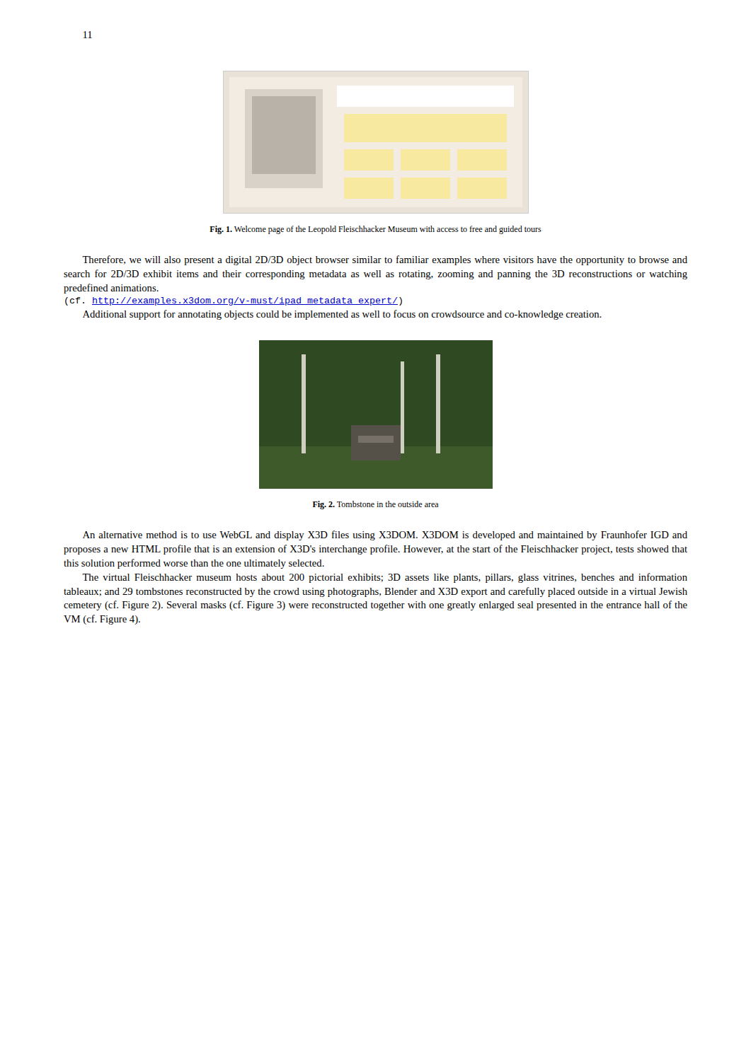11
Fig. 1. Welcome page of the Leopold Fleischhacker Museum with access to free and guided tours
Therefore, we will also present a digital 2D/3D object browser similar to familiar examples where visitors have the opportunity to browse and search for 2D/3D exhibit items and their corresponding metadata as well as rotating, zooming and panning the 3D reconstructions or watching predefined animations.
(cf. http://examples.x3dom.org/v-must/ipad_metadata_expert/)
Additional support for annotating objects could be implemented as well to focus on crowdsource and co-knowledge creation.
Fig. 2. Tombstone in the outside area
An alternative method is to use WebGL and display X3D files using X3DOM. X3DOM is developed and maintained by Fraunhofer IGD and proposes a new HTML profile that is an extension of X3D's interchange profile. However, at the start of the Fleischhacker project, tests showed that this solution performed worse than the one ultimately selected.
The virtual Fleischhacker museum hosts about 200 pictorial exhibits; 3D assets like plants, pillars, glass vitrines, benches and information tableaux; and 29 tombstones reconstructed by the crowd using photographs, Blender and X3D export and carefully placed outside in a virtual Jewish cemetery (cf. Figure 2). Several masks (cf. Figure 3) were reconstructed together with one greatly enlarged seal presented in the entrance hall of the VM (cf. Figure 4).